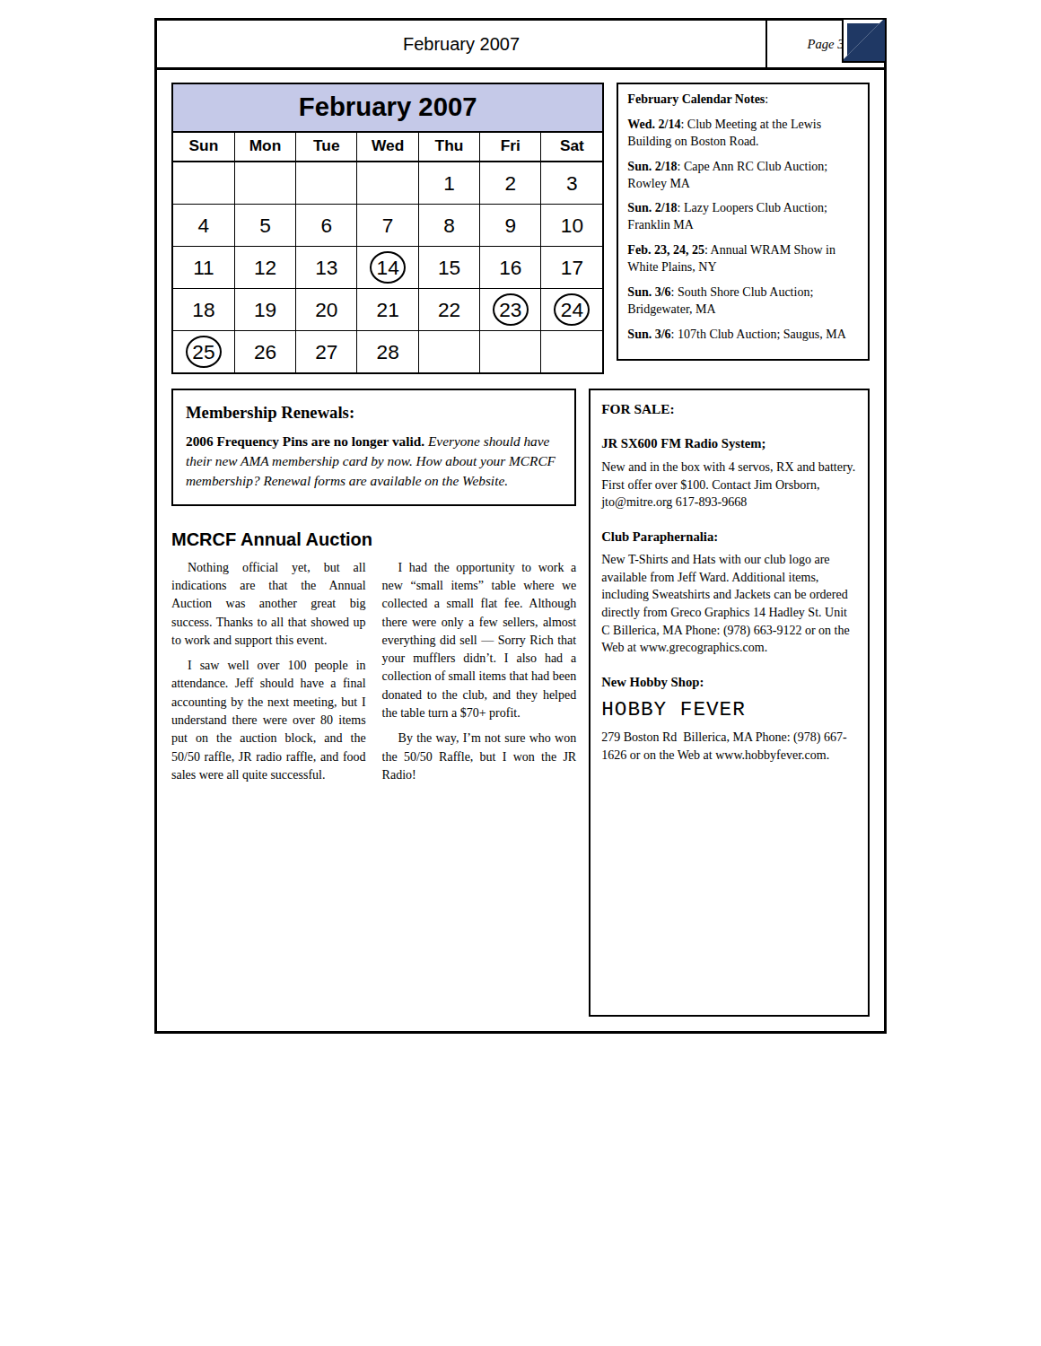February 2007
Page 3
February 2007
| Sun | Mon | Tue | Wed | Thu | Fri | Sat |
| --- | --- | --- | --- | --- | --- | --- |
| | | | | 1 | 2 | 3 |
| 4 | 5 | 6 | 7 | 8 | 9 | 10 |
| 11 | 12 | 13 | 14 | 15 | 16 | 17 |
| 18 | 19 | 20 | 21 | 22 | 23 | 24 |
| 25 | 26 | 27 | 28 | | | |
February Calendar Notes:
Wed. 2/14: Club Meeting at the Lewis Building on Boston Road.
Sun. 2/18: Cape Ann RC Club Auction; Rowley MA
Sun. 2/18: Lazy Loopers Club Auction; Franklin MA
Feb. 23, 24, 25: Annual WRAM Show in White Plains, NY
Sun. 3/6: South Shore Club Auction; Bridgewater, MA
Sun. 3/6: 107th Club Auction; Saugus, MA
Membership Renewals:
2006 Frequency Pins are no longer valid. Everyone should have their new AMA membership card by now. How about your MCRCF membership? Renewal forms are available on the Website.
MCRCF Annual Auction
Nothing official yet, but all indications are that the Annual Auction was another great big success. Thanks to all that showed up to work and support this event.
I saw well over 100 people in attendance. Jeff should have a final accounting by the next meeting, but I understand there were over 80 items put on the auction block, and the 50/50 raffle, JR radio raffle, and food sales were all quite successful.
I had the opportunity to work a new “small items” table where we collected a small flat fee. Although there were only a few sellers, almost everything did sell — Sorry Rich that your mufflers didn’t. I also had a collection of small items that had been donated to the club, and they helped the table turn a $70+ profit.
By the way, I’m not sure who won the 50/50 Raffle, but I won the JR Radio!
FOR SALE:
JR SX600 FM Radio System;
New and in the box with 4 servos, RX and battery. First offer over $100. Contact Jim Orsborn, jto@mitre.org 617-893-9668
Club Paraphernalia:
New T-Shirts and Hats with our club logo are available from Jeff Ward. Additional items, including Sweatshirts and Jackets can be ordered directly from Greco Graphics 14 Hadley St. Unit C Billerica, MA Phone: (978) 663-9122 or on the Web at www.grecographics.com.
New Hobby Shop:
HOBBY FEVER
279 Boston Rd Billerica, MA Phone: (978) 667-1626 or on the Web at www.hobbyfever.com.